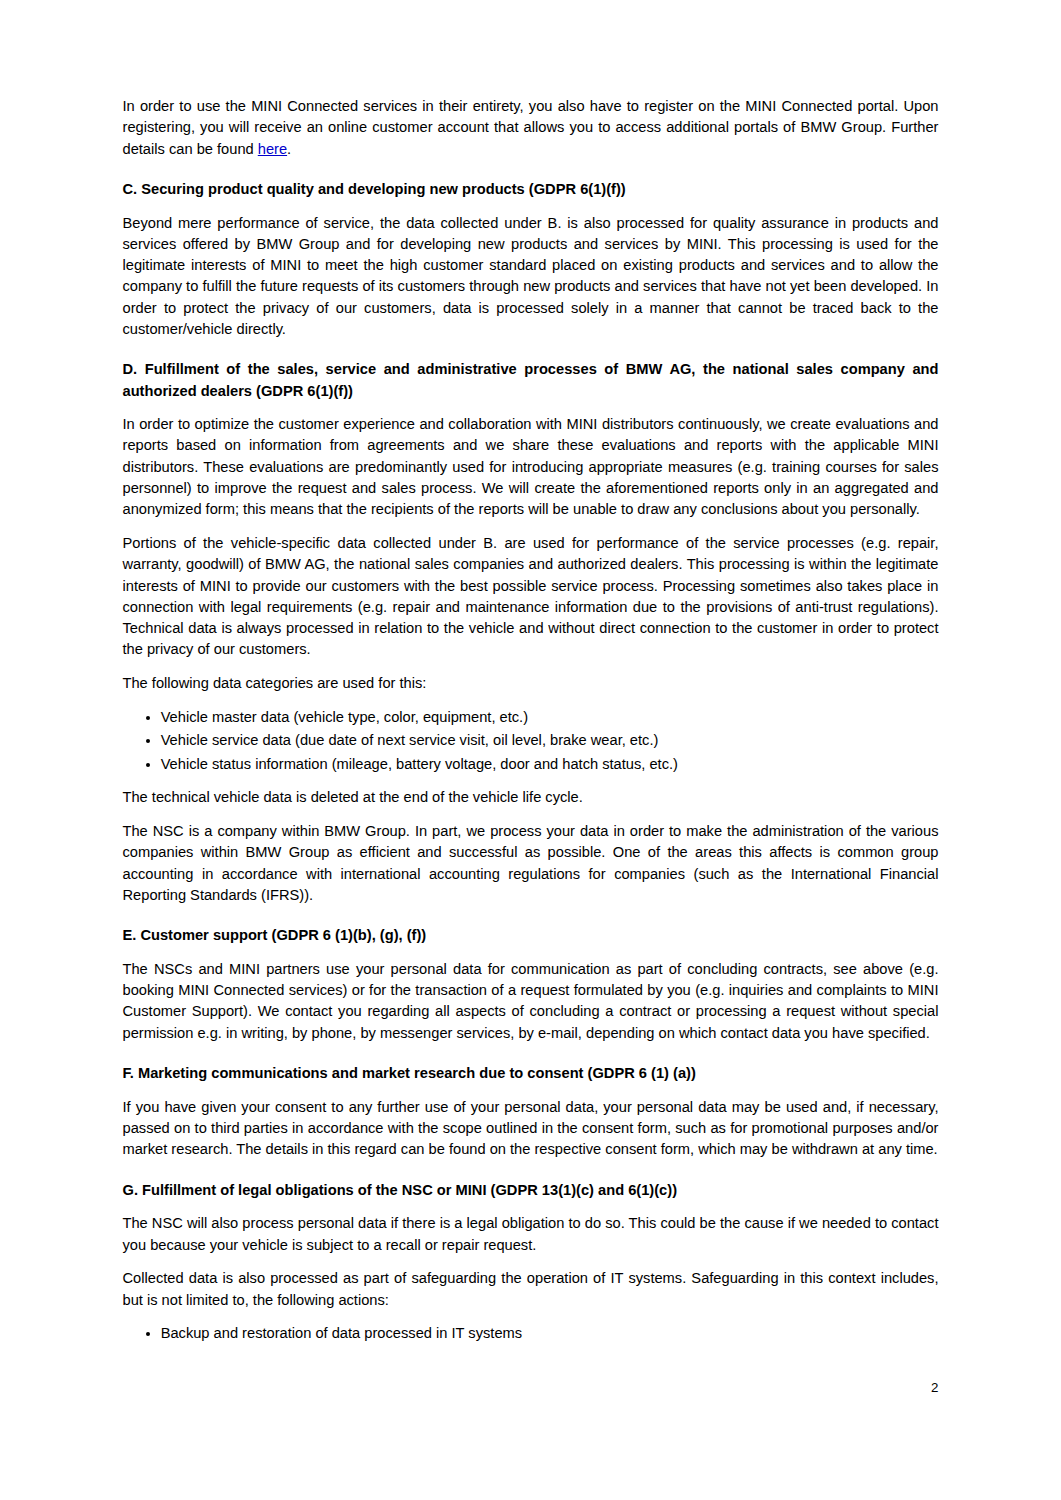In order to use the MINI Connected services in their entirety, you also have to register on the MINI Connected portal. Upon registering, you will receive an online customer account that allows you to access additional portals of BMW Group. Further details can be found here.
C. Securing product quality and developing new products (GDPR 6(1)(f))
Beyond mere performance of service, the data collected under B. is also processed for quality assurance in products and services offered by BMW Group and for developing new products and services by MINI. This processing is used for the legitimate interests of MINI to meet the high customer standard placed on existing products and services and to allow the company to fulfill the future requests of its customers through new products and services that have not yet been developed. In order to protect the privacy of our customers, data is processed solely in a manner that cannot be traced back to the customer/vehicle directly.
D. Fulfillment of the sales, service and administrative processes of BMW AG, the national sales company and authorized dealers (GDPR 6(1)(f))
In order to optimize the customer experience and collaboration with MINI distributors continuously, we create evaluations and reports based on information from agreements and we share these evaluations and reports with the applicable MINI distributors. These evaluations are predominantly used for introducing appropriate measures (e.g. training courses for sales personnel) to improve the request and sales process. We will create the aforementioned reports only in an aggregated and anonymized form; this means that the recipients of the reports will be unable to draw any conclusions about you personally.
Portions of the vehicle-specific data collected under B. are used for performance of the service processes (e.g. repair, warranty, goodwill) of BMW AG, the national sales companies and authorized dealers. This processing is within the legitimate interests of MINI to provide our customers with the best possible service process. Processing sometimes also takes place in connection with legal requirements (e.g. repair and maintenance information due to the provisions of anti-trust regulations). Technical data is always processed in relation to the vehicle and without direct connection to the customer in order to protect the privacy of our customers.
The following data categories are used for this:
Vehicle master data (vehicle type, color, equipment, etc.)
Vehicle service data (due date of next service visit, oil level, brake wear, etc.)
Vehicle status information (mileage, battery voltage, door and hatch status, etc.)
The technical vehicle data is deleted at the end of the vehicle life cycle.
The NSC is a company within BMW Group. In part, we process your data in order to make the administration of the various companies within BMW Group as efficient and successful as possible. One of the areas this affects is common group accounting in accordance with international accounting regulations for companies (such as the International Financial Reporting Standards (IFRS)).
E. Customer support (GDPR 6 (1)(b), (g), (f))
The NSCs and MINI partners use your personal data for communication as part of concluding contracts, see above (e.g. booking MINI Connected services) or for the transaction of a request formulated by you (e.g. inquiries and complaints to MINI Customer Support). We contact you regarding all aspects of concluding a contract or processing a request without special permission e.g. in writing, by phone, by messenger services, by e-mail, depending on which contact data you have specified.
F. Marketing communications and market research due to consent (GDPR 6 (1) (a))
If you have given your consent to any further use of your personal data, your personal data may be used and, if necessary, passed on to third parties in accordance with the scope outlined in the consent form, such as for promotional purposes and/or market research. The details in this regard can be found on the respective consent form, which may be withdrawn at any time.
G. Fulfillment of legal obligations of the NSC or MINI (GDPR 13(1)(c) and 6(1)(c))
The NSC will also process personal data if there is a legal obligation to do so. This could be the cause if we needed to contact you because your vehicle is subject to a recall or repair request.
Collected data is also processed as part of safeguarding the operation of IT systems. Safeguarding in this context includes, but is not limited to, the following actions:
Backup and restoration of data processed in IT systems
2